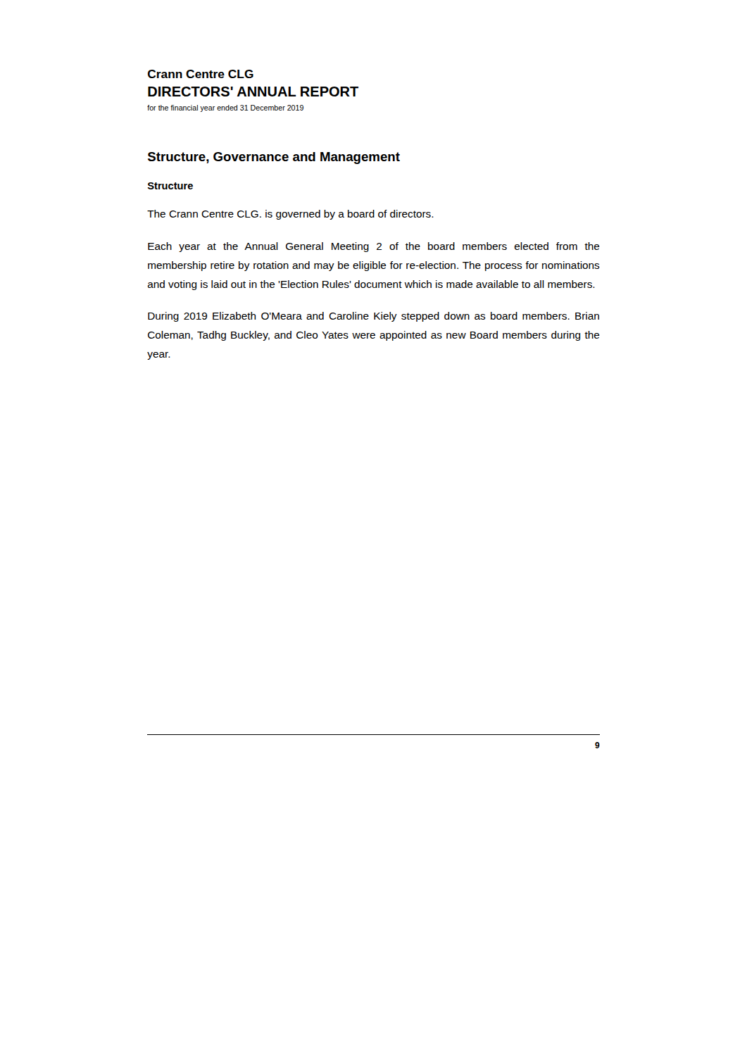Crann Centre CLG
DIRECTORS' ANNUAL REPORT
for the financial year ended 31 December 2019
Structure, Governance and Management
Structure
The Crann Centre CLG. is governed by a board of directors.
Each year at the Annual General Meeting 2 of the board members elected from the membership retire by rotation and may be eligible for re-election. The process for nominations and voting is laid out in the 'Election Rules' document which is made available to all members.
During 2019 Elizabeth O'Meara and Caroline Kiely stepped down as board members. Brian Coleman, Tadhg Buckley, and Cleo Yates were appointed as new Board members during the year.
9